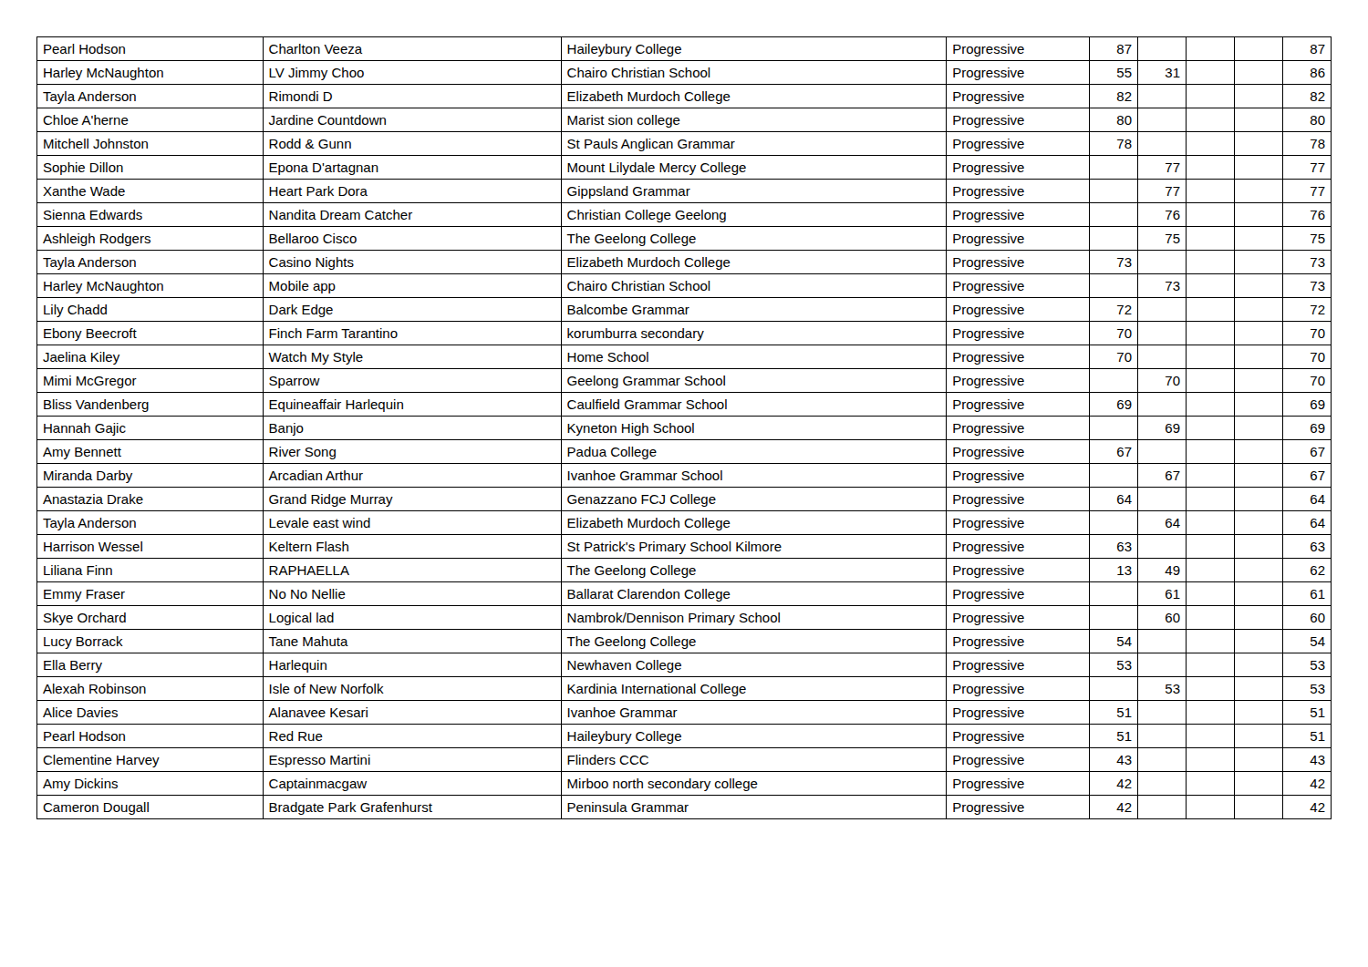| Pearl Hodson | Charlton Veeza | Haileybury College | Progressive | 87 | | | | 87 |
| Harley McNaughton | LV Jimmy Choo | Chairo Christian School | Progressive | 55 | 31 | | | 86 |
| Tayla Anderson | Rimondi D | Elizabeth Murdoch College | Progressive | 82 | | | | 82 |
| Chloe A'herne | Jardine Countdown | Marist sion college | Progressive | 80 | | | | 80 |
| Mitchell Johnston | Rodd & Gunn | St Pauls Anglican Grammar | Progressive | 78 | | | | 78 |
| Sophie Dillon | Epona D'artagnan | Mount Lilydale Mercy College | Progressive | | 77 | | | 77 |
| Xanthe Wade | Heart Park Dora | Gippsland Grammar | Progressive | | 77 | | | 77 |
| Sienna Edwards | Nandita Dream Catcher | Christian College Geelong | Progressive | | 76 | | | 76 |
| Ashleigh Rodgers | Bellaroo Cisco | The Geelong College | Progressive | | 75 | | | 75 |
| Tayla Anderson | Casino Nights | Elizabeth Murdoch College | Progressive | 73 | | | | 73 |
| Harley McNaughton | Mobile app | Chairo Christian School | Progressive | | 73 | | | 73 |
| Lily Chadd | Dark Edge | Balcombe Grammar | Progressive | 72 | | | | 72 |
| Ebony Beecroft | Finch Farm Tarantino | korumburra secondary | Progressive | 70 | | | | 70 |
| Jaelina Kiley | Watch My Style | Home School | Progressive | 70 | | | | 70 |
| Mimi McGregor | Sparrow | Geelong Grammar School | Progressive | | 70 | | | 70 |
| Bliss Vandenberg | Equineaffair Harlequin | Caulfield Grammar School | Progressive | 69 | | | | 69 |
| Hannah Gajic | Banjo | Kyneton High School | Progressive | | 69 | | | 69 |
| Amy Bennett | River Song | Padua College | Progressive | 67 | | | | 67 |
| Miranda Darby | Arcadian Arthur | Ivanhoe Grammar School | Progressive | | 67 | | | 67 |
| Anastazia Drake | Grand Ridge Murray | Genazzano FCJ College | Progressive | 64 | | | | 64 |
| Tayla Anderson | Levale east wind | Elizabeth Murdoch College | Progressive | | 64 | | | 64 |
| Harrison Wessel | Keltern Flash | St Patrick's Primary School Kilmore | Progressive | 63 | | | | 63 |
| Liliana Finn | RAPHAELLA | The Geelong College | Progressive | 13 | 49 | | | 62 |
| Emmy Fraser | No No Nellie | Ballarat Clarendon College | Progressive | | 61 | | | 61 |
| Skye Orchard | Logical lad | Nambrok/Dennison Primary School | Progressive | | 60 | | | 60 |
| Lucy Borrack | Tane Mahuta | The Geelong College | Progressive | 54 | | | | 54 |
| Ella Berry | Harlequin | Newhaven College | Progressive | 53 | | | | 53 |
| Alexah Robinson | Isle of New Norfolk | Kardinia International College | Progressive | | 53 | | | 53 |
| Alice Davies | Alanavee Kesari | Ivanhoe Grammar | Progressive | 51 | | | | 51 |
| Pearl Hodson | Red Rue | Haileybury College | Progressive | 51 | | | | 51 |
| Clementine Harvey | Espresso Martini | Flinders CCC | Progressive | 43 | | | | 43 |
| Amy Dickins | Captainmacgaw | Mirboo north secondary college | Progressive | 42 | | | | 42 |
| Cameron Dougall | Bradgate Park Grafenhurst | Peninsula Grammar | Progressive | 42 | | | | 42 |